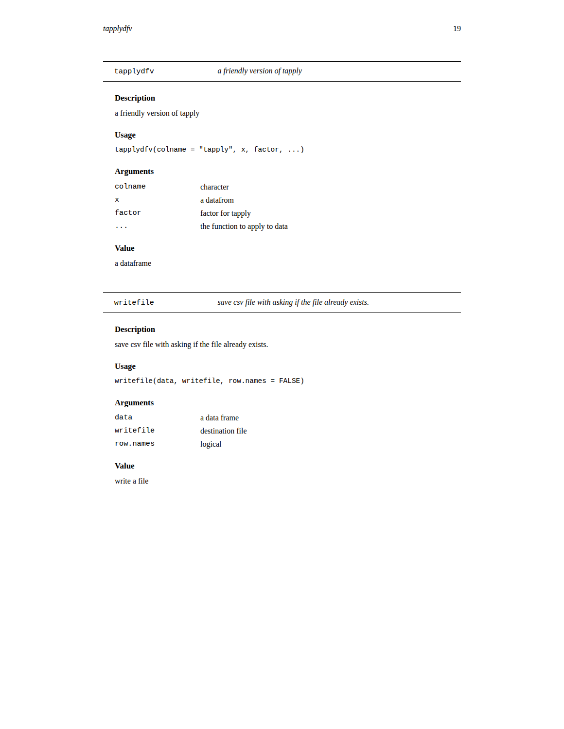tapplydfv 19
tapplydfv a friendly version of tapply
Description
a friendly version of tapply
Usage
tapplydfv(colname = "tapply", x, factor, ...)
Arguments
colname
character
x
a datafrom
factor
factor for tapply
...
the function to apply to data
Value
a dataframe
writefile save csv file with asking if the file already exists.
Description
save csv file with asking if the file already exists.
Usage
writefile(data, writefile, row.names = FALSE)
Arguments
data
a data frame
writefile
destination file
row.names
logical
Value
write a file